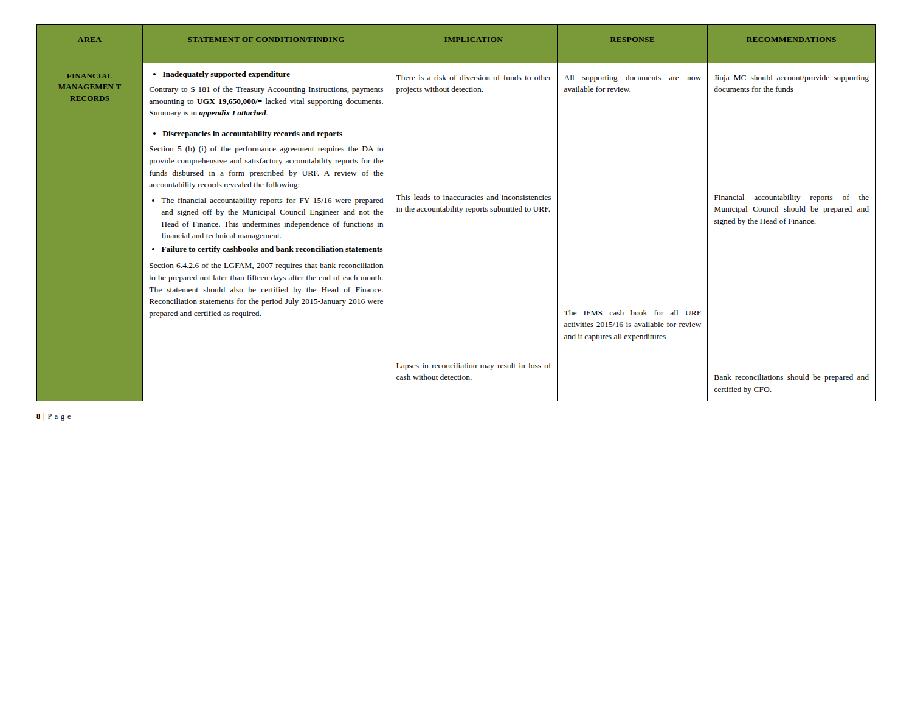| AREA | STATEMENT OF CONDITION/FINDING | IMPLICATION | RESPONSE | RECOMMENDATIONS |
| --- | --- | --- | --- | --- |
| FINANCIAL MANAGEMEN T RECORDS | Inadequately supported expenditure Contrary to S 181 of the Treasury Accounting Instructions, payments amounting to UGX 19,650,000/= lacked vital supporting documents. Summary is in appendix I attached . Discrepancies in accountability records and reports Section 5 (b) (i) of the performance agreement requires the DA to provide comprehensive and satisfactory accountability reports for the funds disbursed in a form prescribed by URF. A review of the accountability records revealed the following: The financial accountability reports for FY 15/16 were prepared and signed off by the Municipal Council Engineer and not the Head of Finance. This undermines independence of functions in financial and technical management. Failure to certify cashbooks and bank reconciliation statements Section 6.4.2.6 of the LGFAM, 2007 requires that bank reconciliation to be prepared not later than fifteen days after the end of each month. The statement should also be certified by the Head of Finance. Reconciliation statements for the period July 2015-January 2016 were prepared and certified as required. | There is a risk of diversion of funds to other projects without detection. This leads to inaccuracies and inconsistencies in the accountability reports submitted to URF. Lapses in reconciliation may result in loss of cash without detection. | All supporting documents are now available for review. The IFMS cash book for all URF activities 2015/16 is available for review and it captures all expenditures | Jinja MC should account/provide supporting documents for the funds Financial accountability reports of the Municipal Council should be prepared and signed by the Head of Finance. Bank reconciliations should be prepared and certified by CFO. |
8 | P a g e